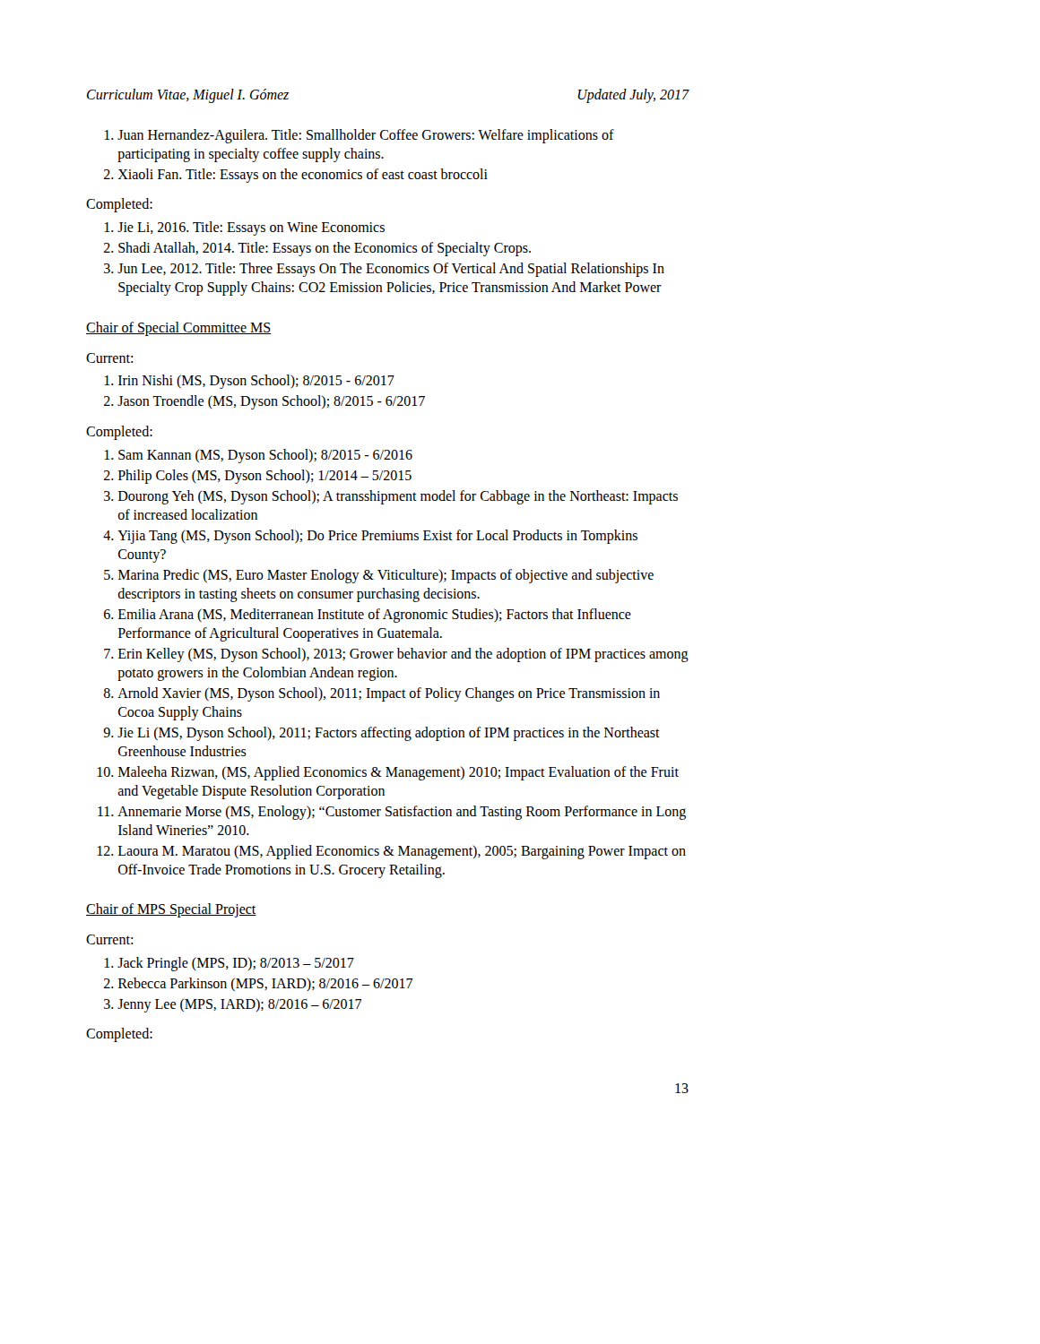Curriculum Vitae, Miguel I. Gómez Updated July, 2017
Juan Hernandez-Aguilera. Title: Smallholder Coffee Growers: Welfare implications of participating in specialty coffee supply chains.
Xiaoli Fan. Title: Essays on the economics of east coast broccoli
Completed:
Jie Li, 2016. Title: Essays on Wine Economics
Shadi Atallah, 2014. Title: Essays on the Economics of Specialty Crops.
Jun Lee, 2012. Title: Three Essays On The Economics Of Vertical And Spatial Relationships In Specialty Crop Supply Chains: CO2 Emission Policies, Price Transmission And Market Power
Chair of Special Committee MS
Current:
Irin Nishi (MS, Dyson School); 8/2015 - 6/2017
Jason Troendle (MS, Dyson School); 8/2015 - 6/2017
Completed:
Sam Kannan (MS, Dyson School); 8/2015 - 6/2016
Philip Coles (MS, Dyson School); 1/2014 – 5/2015
Dourong Yeh (MS, Dyson School); A transshipment model for Cabbage in the Northeast: Impacts of increased localization
Yijia Tang (MS, Dyson School); Do Price Premiums Exist for Local Products in Tompkins County?
Marina Predic (MS, Euro Master Enology & Viticulture); Impacts of objective and subjective descriptors in tasting sheets on consumer purchasing decisions.
Emilia Arana (MS, Mediterranean Institute of Agronomic Studies); Factors that Influence Performance of Agricultural Cooperatives in Guatemala.
Erin Kelley (MS, Dyson School), 2013; Grower behavior and the adoption of IPM practices among potato growers in the Colombian Andean region.
Arnold Xavier (MS, Dyson School), 2011; Impact of Policy Changes on Price Transmission in Cocoa Supply Chains
Jie Li (MS, Dyson School), 2011; Factors affecting adoption of IPM practices in the Northeast Greenhouse Industries
Maleeha Rizwan, (MS, Applied Economics & Management) 2010; Impact Evaluation of the Fruit and Vegetable Dispute Resolution Corporation
Annemarie Morse (MS, Enology); “Customer Satisfaction and Tasting Room Performance in Long Island Wineries” 2010.
Laoura M. Maratou (MS, Applied Economics & Management), 2005; Bargaining Power Impact on Off-Invoice Trade Promotions in U.S. Grocery Retailing.
Chair of MPS Special Project
Current:
Jack Pringle (MPS, ID); 8/2013 – 5/2017
Rebecca Parkinson (MPS, IARD); 8/2016 – 6/2017
Jenny Lee (MPS, IARD); 8/2016 – 6/2017
Completed:
13